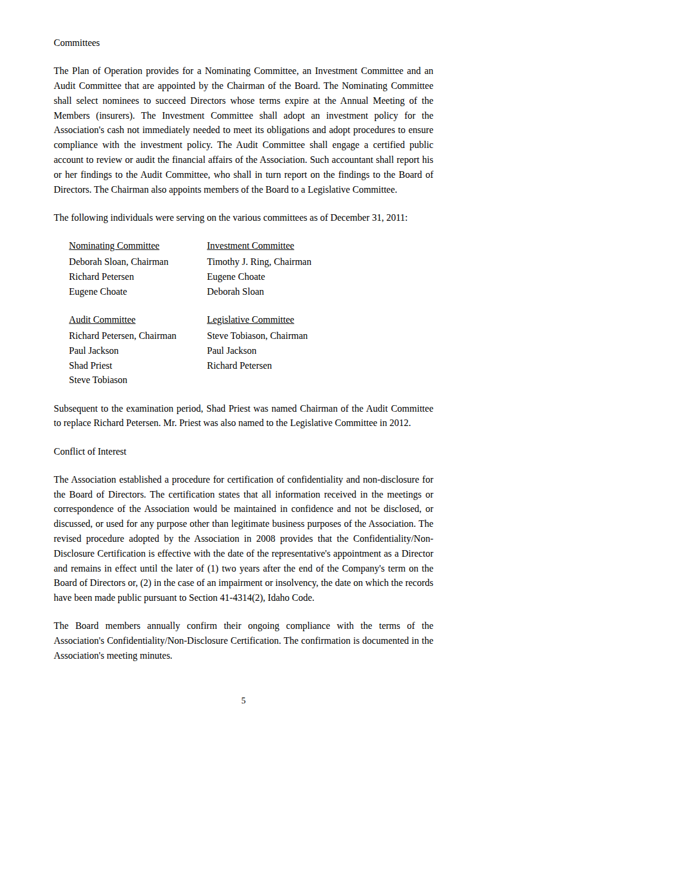Committees
The Plan of Operation provides for a Nominating Committee, an Investment Committee and an Audit Committee that are appointed by the Chairman of the Board. The Nominating Committee shall select nominees to succeed Directors whose terms expire at the Annual Meeting of the Members (insurers). The Investment Committee shall adopt an investment policy for the Association's cash not immediately needed to meet its obligations and adopt procedures to ensure compliance with the investment policy. The Audit Committee shall engage a certified public account to review or audit the financial affairs of the Association. Such accountant shall report his or her findings to the Audit Committee, who shall in turn report on the findings to the Board of Directors. The Chairman also appoints members of the Board to a Legislative Committee.
The following individuals were serving on the various committees as of December 31, 2011:
| Nominating Committee | Investment Committee |
| Deborah Sloan, Chairman | Timothy J. Ring, Chairman |
| Richard Petersen | Eugene Choate |
| Eugene Choate | Deborah Sloan |
| Audit Committee | Legislative Committee |
| Richard Petersen, Chairman | Steve Tobiason, Chairman |
| Paul Jackson | Paul Jackson |
| Shad Priest | Richard Petersen |
| Steve Tobiason | |
Subsequent to the examination period, Shad Priest was named Chairman of the Audit Committee to replace Richard Petersen. Mr. Priest was also named to the Legislative Committee in 2012.
Conflict of Interest
The Association established a procedure for certification of confidentiality and non-disclosure for the Board of Directors. The certification states that all information received in the meetings or correspondence of the Association would be maintained in confidence and not be disclosed, or discussed, or used for any purpose other than legitimate business purposes of the Association. The revised procedure adopted by the Association in 2008 provides that the Confidentiality/Non-Disclosure Certification is effective with the date of the representative's appointment as a Director and remains in effect until the later of (1) two years after the end of the Company's term on the Board of Directors or, (2) in the case of an impairment or insolvency, the date on which the records have been made public pursuant to Section 41-4314(2), Idaho Code.
The Board members annually confirm their ongoing compliance with the terms of the Association's Confidentiality/Non-Disclosure Certification. The confirmation is documented in the Association's meeting minutes.
5